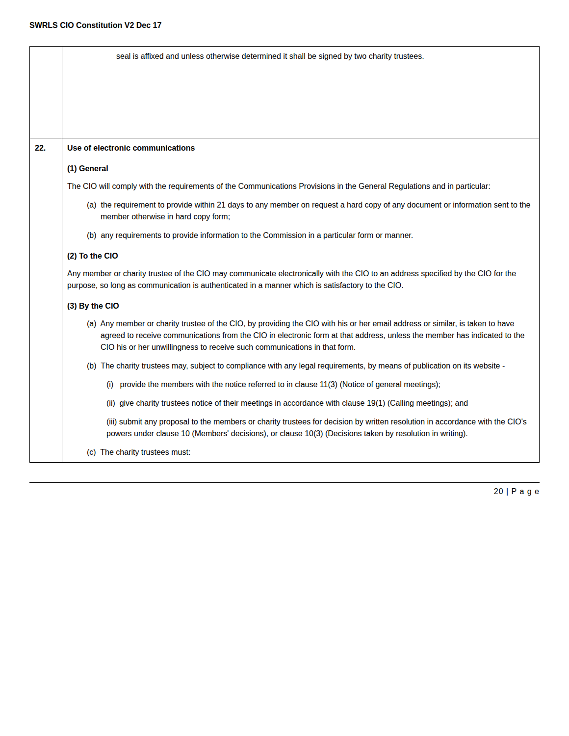SWRLS CIO Constitution V2 Dec 17
| | seal is affixed and unless otherwise determined it shall be signed by two charity trustees. |
| 22. | Use of electronic communications (1) General The CIO will comply with the requirements of the Communications Provisions in the General Regulations and in particular: (a) the requirement to provide within 21 days to any member on request a hard copy of any document or information sent to the member otherwise in hard copy form; (b) any requirements to provide information to the Commission in a particular form or manner. (2) To the CIO Any member or charity trustee of the CIO may communicate electronically with the CIO to an address specified by the CIO for the purpose, so long as communication is authenticated in a manner which is satisfactory to the CIO. (3) By the CIO (a) Any member or charity trustee of the CIO, by providing the CIO with his or her email address or similar, is taken to have agreed to receive communications from the CIO in electronic form at that address, unless the member has indicated to the CIO his or her unwillingness to receive such communications in that form. (b) The charity trustees may, subject to compliance with any legal requirements, by means of publication on its website - (i) provide the members with the notice referred to in clause 11(3) (Notice of general meetings); (ii) give charity trustees notice of their meetings in accordance with clause 19(1) (Calling meetings); and (iii) submit any proposal to the members or charity trustees for decision by written resolution in accordance with the CIO's powers under clause 10 (Members' decisions), or clause 10(3) (Decisions taken by resolution in writing). (c) The charity trustees must: |
20 | P a g e